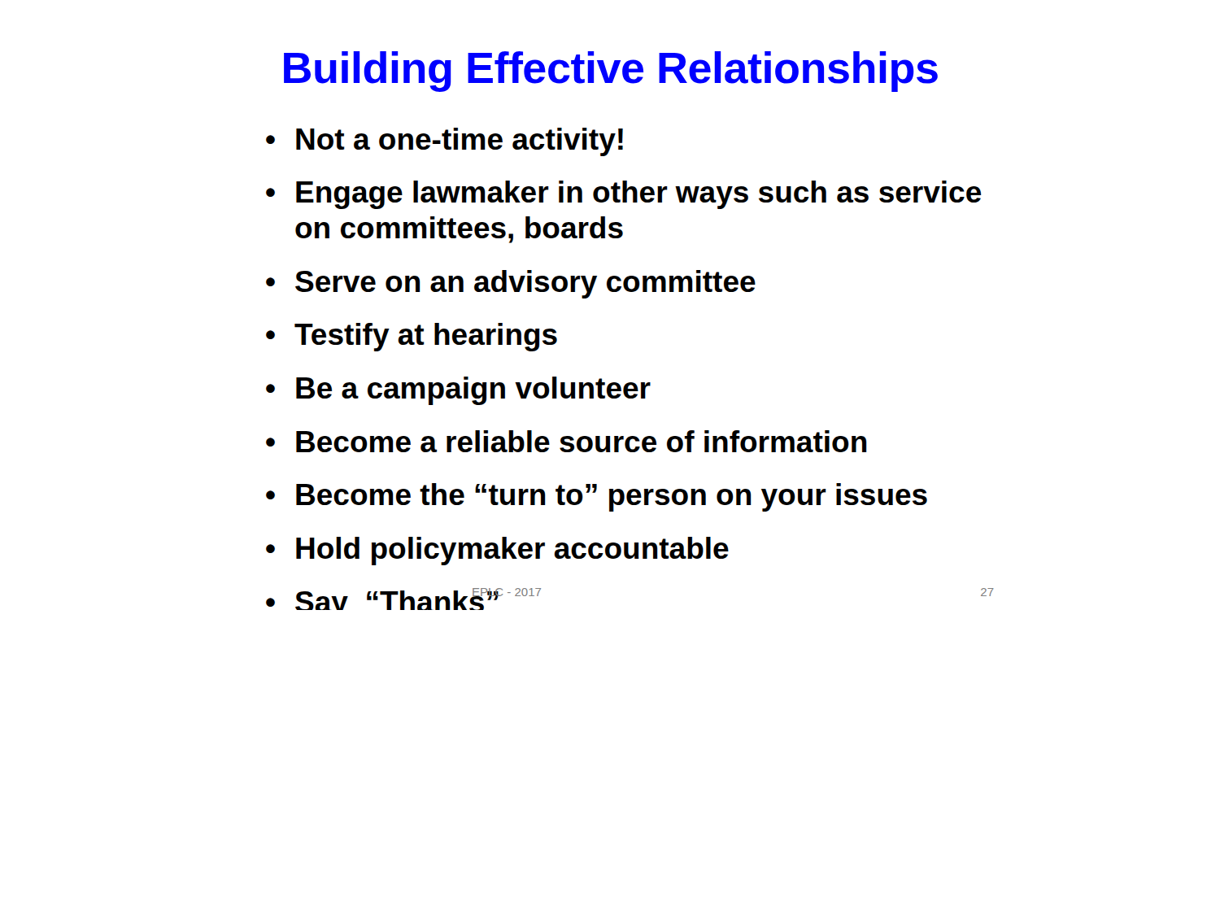Building Effective Relationships
Not a one-time activity!
Engage lawmaker in other ways such as service on committees, boards
Serve on an advisory committee
Testify at hearings
Be a campaign volunteer
Become a reliable source of information
Become the “turn to” person on your issues
Hold policymaker accountable
Say “Thanks”
EPLC - 2017 27